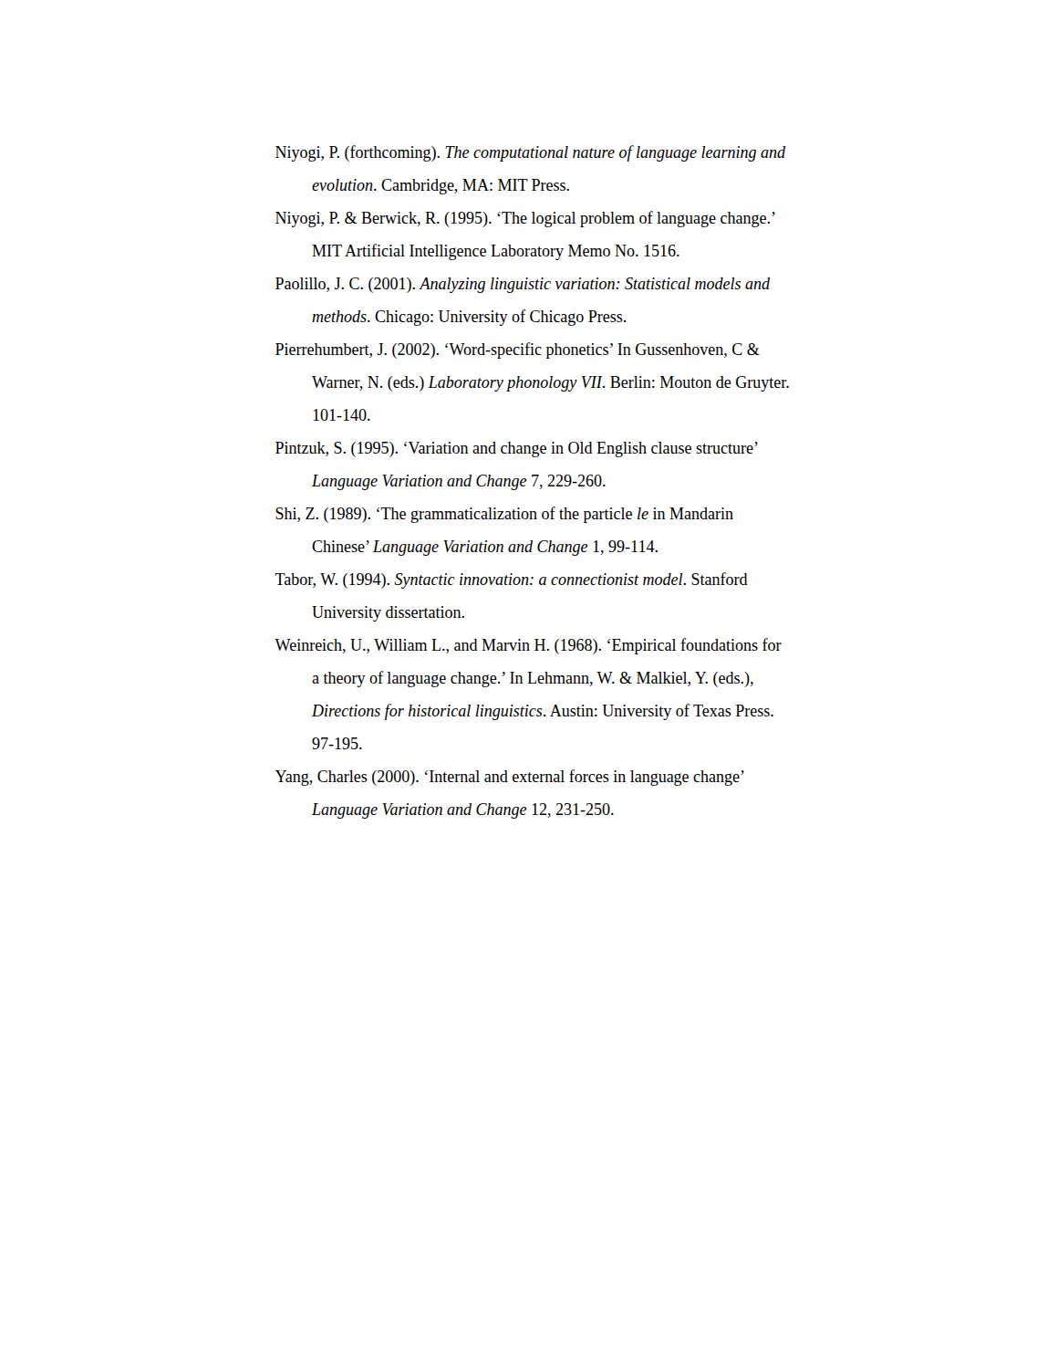Niyogi, P. (forthcoming). The computational nature of language learning and evolution. Cambridge, MA: MIT Press.
Niyogi, P. & Berwick, R. (1995). ‘The logical problem of language change.’ MIT Artificial Intelligence Laboratory Memo No. 1516.
Paolillo, J. C. (2001). Analyzing linguistic variation: Statistical models and methods. Chicago: University of Chicago Press.
Pierrehumbert, J. (2002). ‘Word-specific phonetics’ In Gussenhoven, C & Warner, N. (eds.) Laboratory phonology VII. Berlin: Mouton de Gruyter. 101-140.
Pintzuk, S. (1995). ‘Variation and change in Old English clause structure’ Language Variation and Change 7, 229-260.
Shi, Z. (1989). ‘The grammaticalization of the particle le in Mandarin Chinese’ Language Variation and Change 1, 99-114.
Tabor, W. (1994). Syntactic innovation: a connectionist model. Stanford University dissertation.
Weinreich, U., William L., and Marvin H. (1968). ‘Empirical foundations for a theory of language change.’ In Lehmann, W. & Malkiel, Y. (eds.), Directions for historical linguistics. Austin: University of Texas Press. 97-195.
Yang, Charles (2000). ‘Internal and external forces in language change’ Language Variation and Change 12, 231-250.